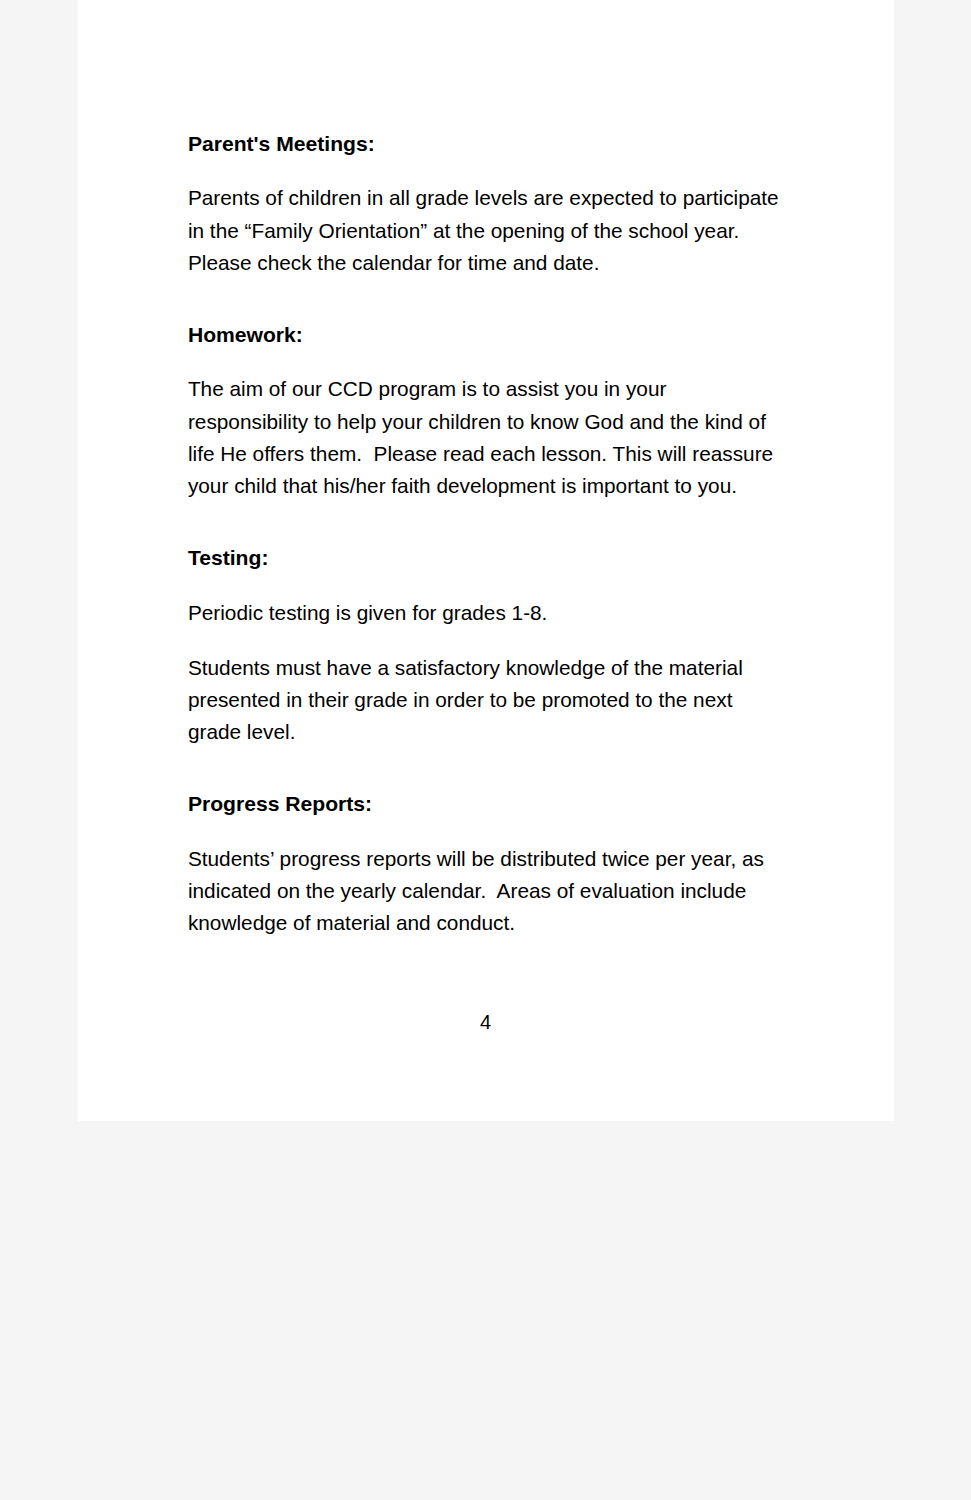Parent's Meetings:
Parents of children in all grade levels are expected to participate in the “Family Orientation” at the opening of the school year. Please check the calendar for time and date.
Homework:
The aim of our CCD program is to assist you in your responsibility to help your children to know God and the kind of life He offers them. Please read each lesson. This will reassure your child that his/her faith development is important to you.
Testing:
Periodic testing is given for grades 1-8.
Students must have a satisfactory knowledge of the material presented in their grade in order to be promoted to the next grade level.
Progress Reports:
Students’ progress reports will be distributed twice per year, as indicated on the yearly calendar. Areas of evaluation include knowledge of material and conduct.
4